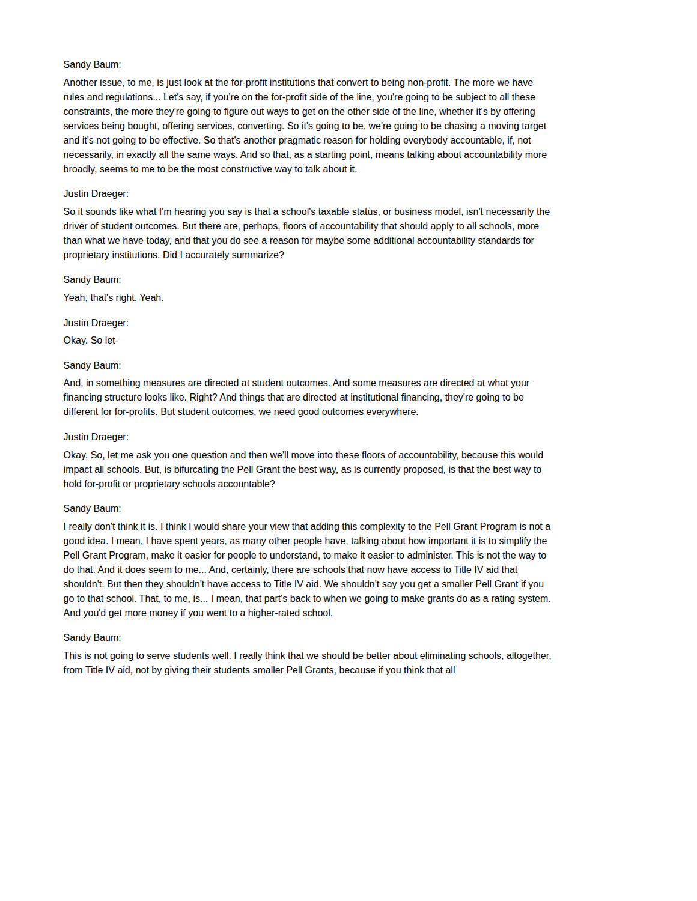Sandy Baum:
Another issue, to me, is just look at the for-profit institutions that convert to being non-profit. The more we have rules and regulations... Let's say, if you're on the for-profit side of the line, you're going to be subject to all these constraints, the more they're going to figure out ways to get on the other side of the line, whether it's by offering services being bought, offering services, converting. So it's going to be, we're going to be chasing a moving target and it's not going to be effective. So that's another pragmatic reason for holding everybody accountable, if, not necessarily, in exactly all the same ways. And so that, as a starting point, means talking about accountability more broadly, seems to me to be the most constructive way to talk about it.
Justin Draeger:
So it sounds like what I'm hearing you say is that a school's taxable status, or business model, isn't necessarily the driver of student outcomes. But there are, perhaps, floors of accountability that should apply to all schools, more than what we have today, and that you do see a reason for maybe some additional accountability standards for proprietary institutions. Did I accurately summarize?
Sandy Baum:
Yeah, that's right. Yeah.
Justin Draeger:
Okay. So let-
Sandy Baum:
And, in something measures are directed at student outcomes. And some measures are directed at what your financing structure looks like. Right? And things that are directed at institutional financing, they're going to be different for for-profits. But student outcomes, we need good outcomes everywhere.
Justin Draeger:
Okay. So, let me ask you one question and then we'll move into these floors of accountability, because this would impact all schools. But, is bifurcating the Pell Grant the best way, as is currently proposed, is that the best way to hold for-profit or proprietary schools accountable?
Sandy Baum:
I really don't think it is. I think I would share your view that adding this complexity to the Pell Grant Program is not a good idea. I mean, I have spent years, as many other people have, talking about how important it is to simplify the Pell Grant Program, make it easier for people to understand, to make it easier to administer. This is not the way to do that. And it does seem to me... And, certainly, there are schools that now have access to Title IV aid that shouldn't. But then they shouldn't have access to Title IV aid. We shouldn't say you get a smaller Pell Grant if you go to that school. That, to me, is... I mean, that part's back to when we going to make grants do as a rating system. And you'd get more money if you went to a higher-rated school.
Sandy Baum:
This is not going to serve students well. I really think that we should be better about eliminating schools, altogether, from Title IV aid, not by giving their students smaller Pell Grants, because if you think that all